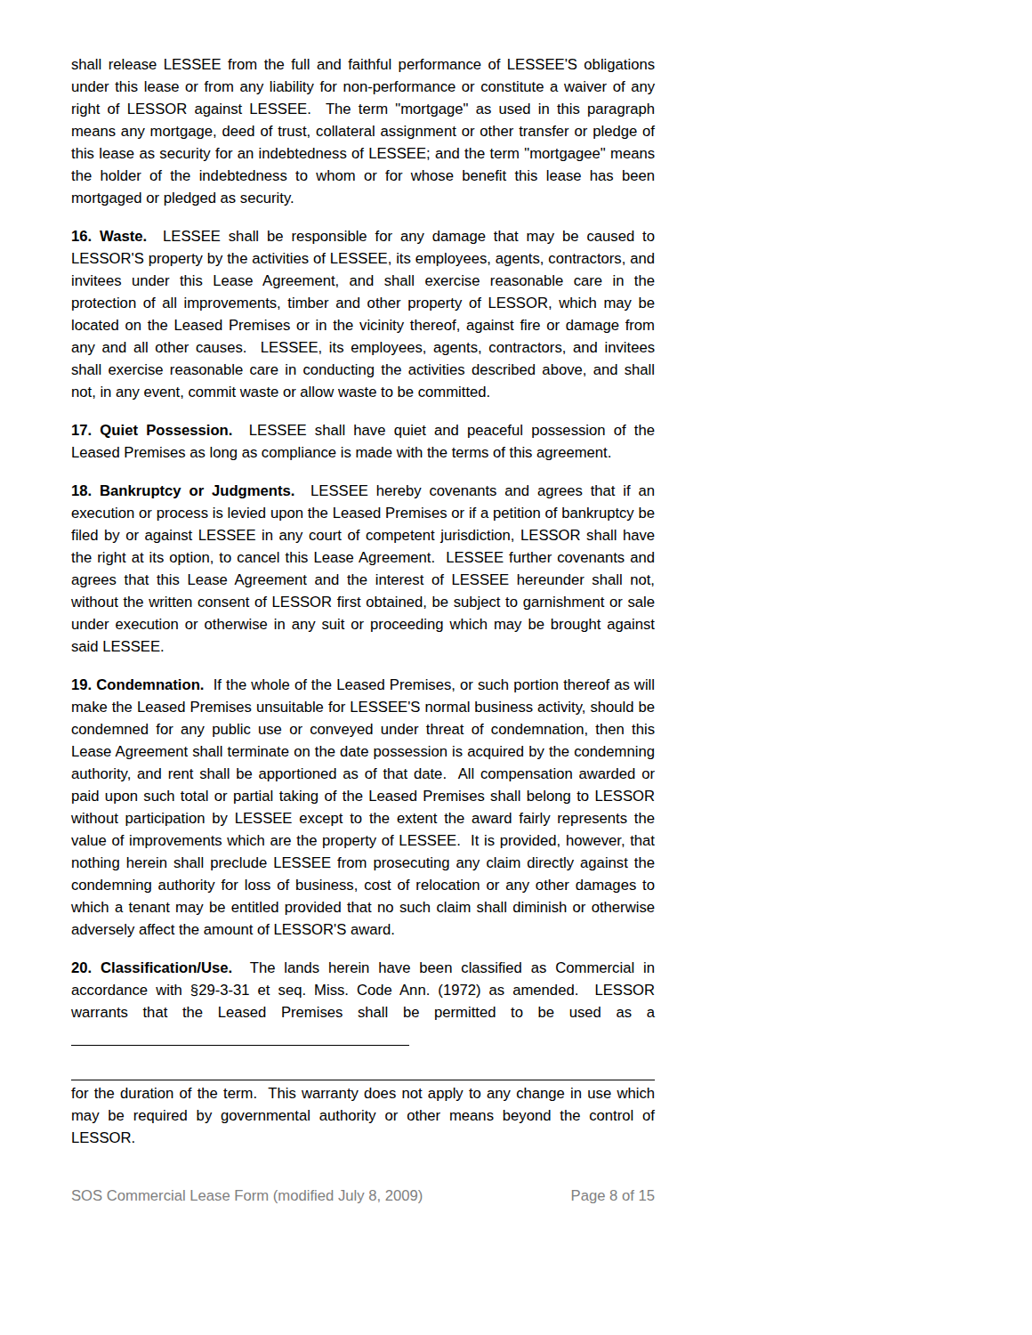shall release LESSEE from the full and faithful performance of LESSEE'S obligations under this lease or from any liability for non-performance or constitute a waiver of any right of LESSOR against LESSEE. The term "mortgage" as used in this paragraph means any mortgage, deed of trust, collateral assignment or other transfer or pledge of this lease as security for an indebtedness of LESSEE; and the term "mortgagee" means the holder of the indebtedness to whom or for whose benefit this lease has been mortgaged or pledged as security.
16. Waste. LESSEE shall be responsible for any damage that may be caused to LESSOR'S property by the activities of LESSEE, its employees, agents, contractors, and invitees under this Lease Agreement, and shall exercise reasonable care in the protection of all improvements, timber and other property of LESSOR, which may be located on the Leased Premises or in the vicinity thereof, against fire or damage from any and all other causes. LESSEE, its employees, agents, contractors, and invitees shall exercise reasonable care in conducting the activities described above, and shall not, in any event, commit waste or allow waste to be committed.
17. Quiet Possession. LESSEE shall have quiet and peaceful possession of the Leased Premises as long as compliance is made with the terms of this agreement.
18. Bankruptcy or Judgments. LESSEE hereby covenants and agrees that if an execution or process is levied upon the Leased Premises or if a petition of bankruptcy be filed by or against LESSEE in any court of competent jurisdiction, LESSOR shall have the right at its option, to cancel this Lease Agreement. LESSEE further covenants and agrees that this Lease Agreement and the interest of LESSEE hereunder shall not, without the written consent of LESSOR first obtained, be subject to garnishment or sale under execution or otherwise in any suit or proceeding which may be brought against said LESSEE.
19. Condemnation. If the whole of the Leased Premises, or such portion thereof as will make the Leased Premises unsuitable for LESSEE'S normal business activity, should be condemned for any public use or conveyed under threat of condemnation, then this Lease Agreement shall terminate on the date possession is acquired by the condemning authority, and rent shall be apportioned as of that date. All compensation awarded or paid upon such total or partial taking of the Leased Premises shall belong to LESSOR without participation by LESSEE except to the extent the award fairly represents the value of improvements which are the property of LESSEE. It is provided, however, that nothing herein shall preclude LESSEE from prosecuting any claim directly against the condemning authority for loss of business, cost of relocation or any other damages to which a tenant may be entitled provided that no such claim shall diminish or otherwise adversely affect the amount of LESSOR'S award.
20. Classification/Use. The lands herein have been classified as Commercial in accordance with §29-3-31 et seq. Miss. Code Ann. (1972) as amended. LESSOR warrants that the Leased Premises shall be permitted to be used as a
for the duration of the term. This warranty does not apply to any change in use which may be required by governmental authority or other means beyond the control of LESSOR.
SOS Commercial Lease Form (modified July 8, 2009) Page 8 of 15